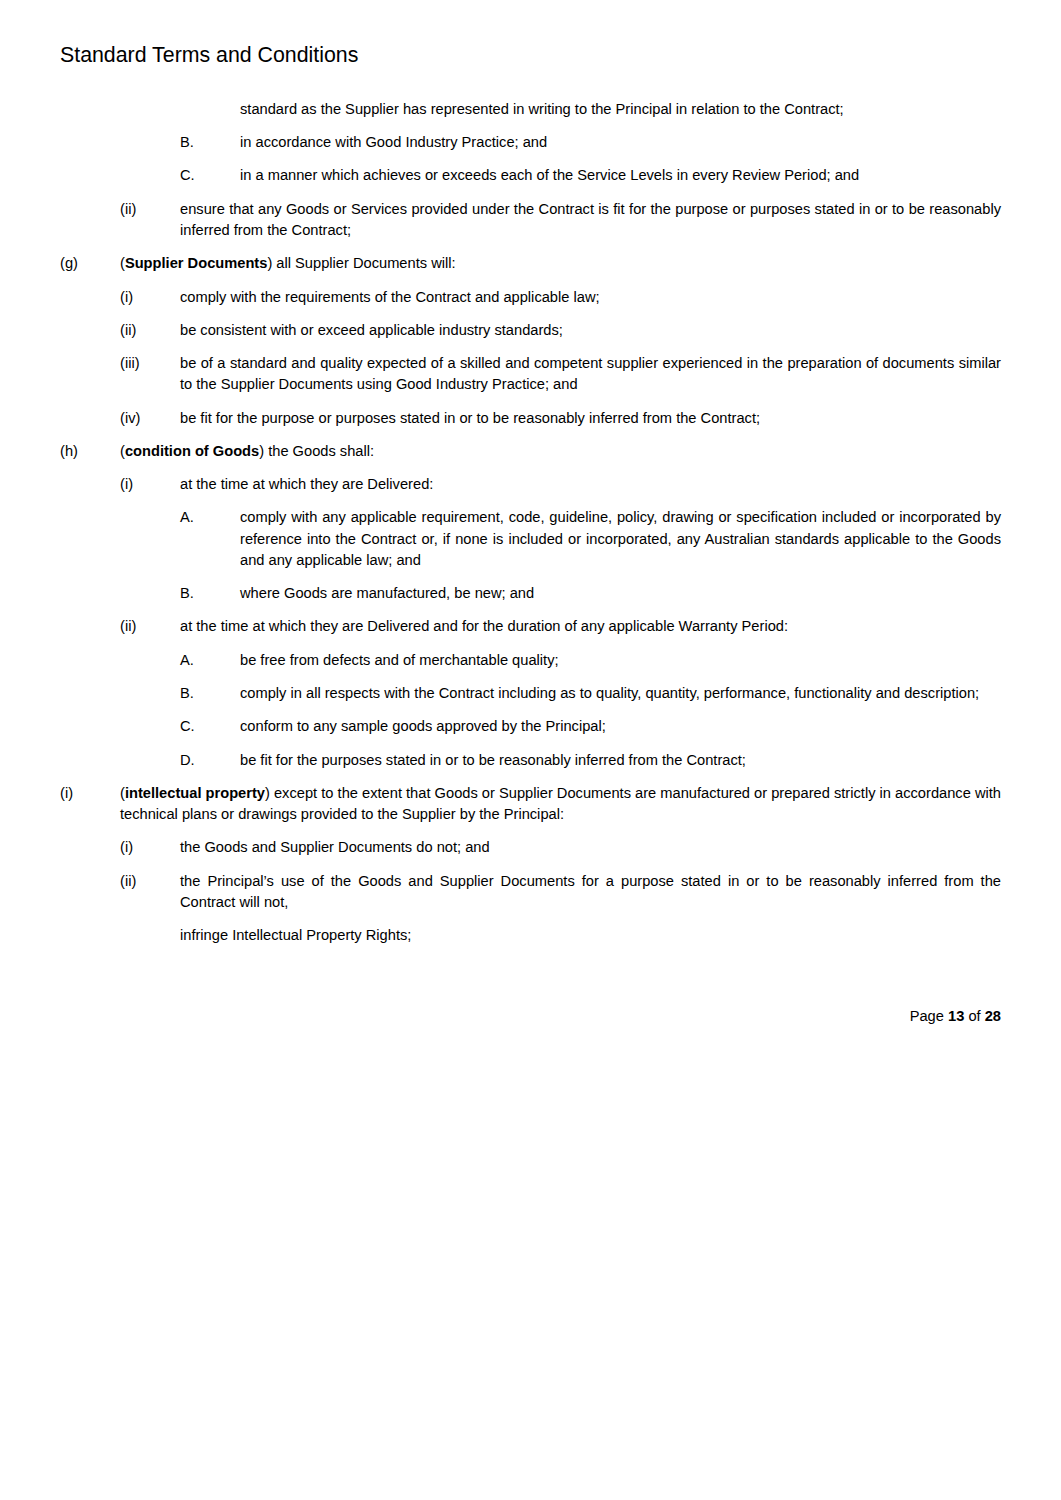Standard Terms and Conditions
standard as the Supplier has represented in writing to the Principal in relation to the Contract;
B.
in accordance with Good Industry Practice; and
C.
in a manner which achieves or exceeds each of the Service Levels in every Review Period; and
(ii)
ensure that any Goods or Services provided under the Contract is fit for the purpose or purposes stated in or to be reasonably inferred from the Contract;
(g)
(Supplier Documents) all Supplier Documents will:
(i)
comply with the requirements of the Contract and applicable law;
(ii)
be consistent with or exceed applicable industry standards;
(iii)
be of a standard and quality expected of a skilled and competent supplier experienced in the preparation of documents similar to the Supplier Documents using Good Industry Practice; and
(iv)
be fit for the purpose or purposes stated in or to be reasonably inferred from the Contract;
(h)
(condition of Goods) the Goods shall:
(i)
at the time at which they are Delivered:
A.
comply with any applicable requirement, code, guideline, policy, drawing or specification included or incorporated by reference into the Contract or, if none is included or incorporated, any Australian standards applicable to the Goods and any applicable law; and
B.
where Goods are manufactured, be new; and
(ii)
at the time at which they are Delivered and for the duration of any applicable Warranty Period:
A.
be free from defects and of merchantable quality;
B.
comply in all respects with the Contract including as to quality, quantity, performance, functionality and description;
C.
conform to any sample goods approved by the Principal;
D.
be fit for the purposes stated in or to be reasonably inferred from the Contract;
(i)
(intellectual property) except to the extent that Goods or Supplier Documents are manufactured or prepared strictly in accordance with technical plans or drawings provided to the Supplier by the Principal:
(i)
the Goods and Supplier Documents do not; and
(ii)
the Principal’s use of the Goods and Supplier Documents for a purpose stated in or to be reasonably inferred from the Contract will not,
infringe Intellectual Property Rights;
Page 13 of 28